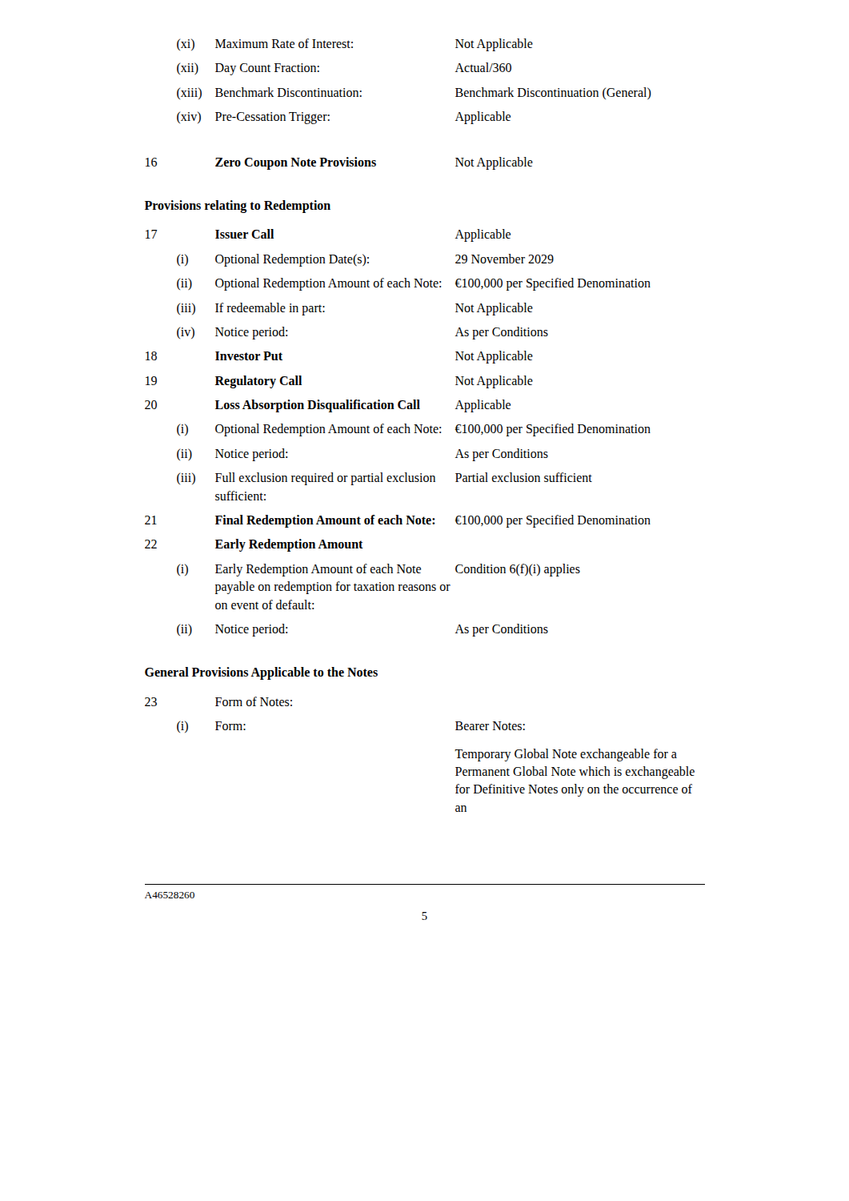| | (xi) | Maximum Rate of Interest: | Not Applicable |
| | (xii) | Day Count Fraction: | Actual/360 |
| | (xiii) | Benchmark Discontinuation: | Benchmark Discontinuation (General) |
| | (xiv) | Pre-Cessation Trigger: | Applicable |
| 16 | | Zero Coupon Note Provisions | Not Applicable |
Provisions relating to Redemption
| 17 | | Issuer Call | Applicable |
| | (i) | Optional Redemption Date(s): | 29 November 2029 |
| | (ii) | Optional Redemption Amount of each Note: | €100,000 per Specified Denomination |
| | (iii) | If redeemable in part: | Not Applicable |
| | (iv) | Notice period: | As per Conditions |
| 18 | | Investor Put | Not Applicable |
| 19 | | Regulatory Call | Not Applicable |
| 20 | | Loss Absorption Disqualification Call | Applicable |
| | (i) | Optional Redemption Amount of each Note: | €100,000 per Specified Denomination |
| | (ii) | Notice period: | As per Conditions |
| | (iii) | Full exclusion required or partial exclusion sufficient: | Partial exclusion sufficient |
| 21 | | Final Redemption Amount of each Note: | €100,000 per Specified Denomination |
| 22 | | Early Redemption Amount | |
| | (i) | Early Redemption Amount of each Note payable on redemption for taxation reasons or on event of default: | Condition 6(f)(i) applies |
| | (ii) | Notice period: | As per Conditions |
General Provisions Applicable to the Notes
| 23 | | Form of Notes: | |
| | (i) | Form: | Bearer Notes: Temporary Global Note exchangeable for a Permanent Global Note which is exchangeable for Definitive Notes only on the occurrence of an |
A46528260
5